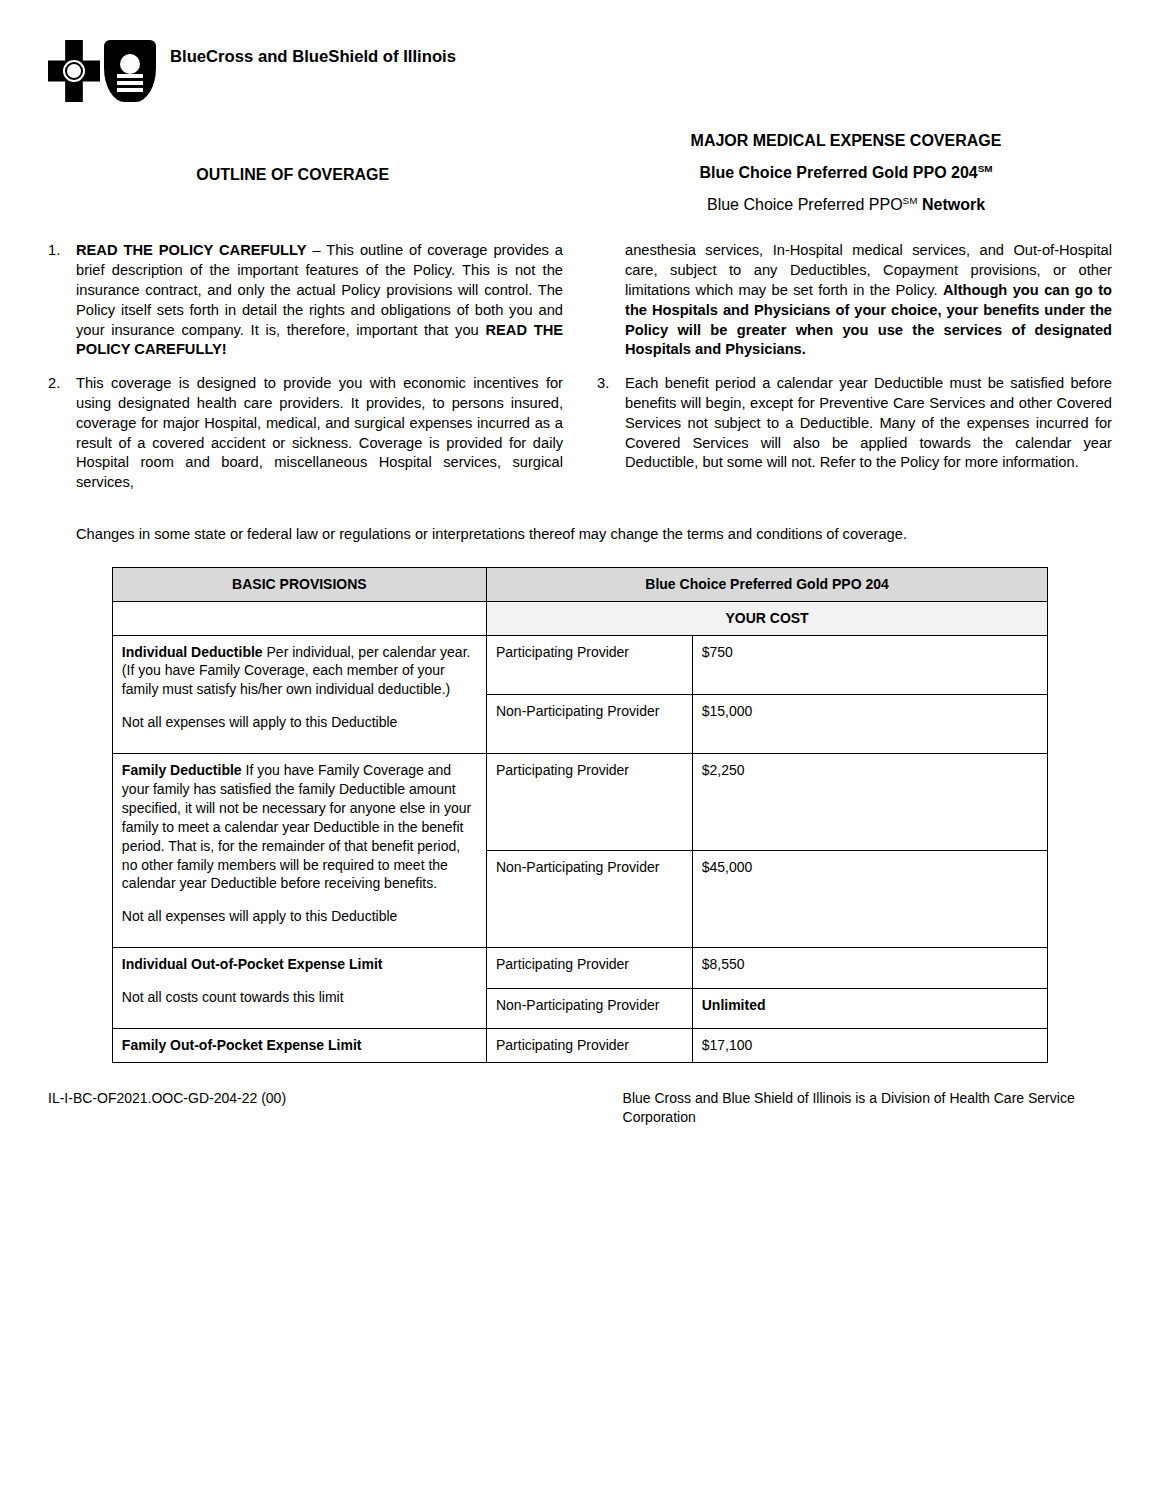BlueCross and BlueShield of Illinois
OUTLINE OF COVERAGE
MAJOR MEDICAL EXPENSE COVERAGE
Blue Choice Preferred Gold PPO 204SM
Blue Choice Preferred PPOSM Network
1.
READ THE POLICY CAREFULLY – This outline of coverage provides a brief description of the important features of the Policy. This is not the insurance contract, and only the actual Policy provisions will control. The Policy itself sets forth in detail the rights and obligations of both you and your insurance company. It is, therefore, important that you READ THE POLICY CAREFULLY!
2.
This coverage is designed to provide you with economic incentives for using designated health care providers. It provides, to persons insured, coverage for major Hospital, medical, and surgical expenses incurred as a result of a covered accident or sickness. Coverage is provided for daily Hospital room and board, miscellaneous Hospital services, surgical services,
anesthesia services, In-Hospital medical services, and Out-of-Hospital care, subject to any Deductibles, Copayment provisions, or other limitations which may be set forth in the Policy. Although you can go to the Hospitals and Physicians of your choice, your benefits under the Policy will be greater when you use the services of designated Hospitals and Physicians.
3.
Each benefit period a calendar year Deductible must be satisfied before benefits will begin, except for Preventive Care Services and other Covered Services not subject to a Deductible. Many of the expenses incurred for Covered Services will also be applied towards the calendar year Deductible, but some will not. Refer to the Policy for more information.
Changes in some state or federal law or regulations or interpretations thereof may change the terms and conditions of coverage.
| BASIC PROVISIONS | Blue Choice Preferred Gold PPO 204 |
| --- | --- |
| | YOUR COST |
| Individual Deductible Per individual, per calendar year. (If you have Family Coverage, each member of your family must satisfy his/her own individual deductible.) Not all expenses will apply to this Deductible | Participating Provider | $750 |
| Non-Participating Provider | $15,000 |
| Family Deductible If you have Family Coverage and your family has satisfied the family Deductible amount specified, it will not be necessary for anyone else in your family to meet a calendar year Deductible in the benefit period. That is, for the remainder of that benefit period, no other family members will be required to meet the calendar year Deductible before receiving benefits. Not all expenses will apply to this Deductible | Participating Provider | $2,250 |
| Non-Participating Provider | $45,000 |
| Individual Out-of-Pocket Expense Limit Not all costs count towards this limit | Participating Provider | $8,550 |
| Non-Participating Provider | Unlimited |
| Family Out-of-Pocket Expense Limit | Participating Provider | $17,100 |
IL-I-BC-OF2021.OOC-GD-204-22 (00)
Blue Cross and Blue Shield of Illinois is a Division of Health Care Service Corporation